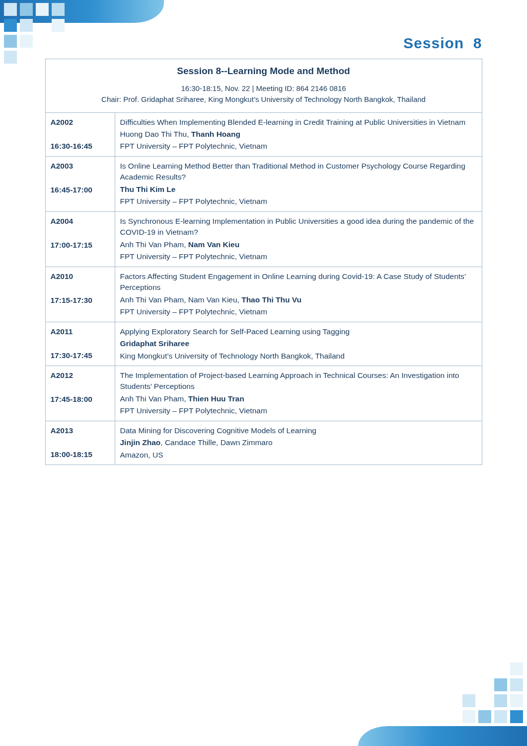Session 8
| Session 8--Learning Mode and Method 16:30-18:15, Nov. 22 / Meeting ID: 864 2146 0816 Chair: Prof. Gridaphat Sriharee, King Mongkut’s University of Technology North Bangkok, Thailand |
| --- |
| A2002 16:30-16:45 | Difficulties When Implementing Blended E-learning in Credit Training at Public Universities in Vietnam Huong Dao Thi Thu, Thanh Hoang FPT University – FPT Polytechnic, Vietnam |
| A2003 16:45-17:00 | Is Online Learning Method Better than Traditional Method in Customer Psychology Course Regarding Academic Results? Thu Thi Kim Le FPT University – FPT Polytechnic, Vietnam |
| A2004 17:00-17:15 | Is Synchronous E-learning Implementation in Public Universities a good idea during the pandemic of the COVID-19 in Vietnam? Anh Thi Van Pham, Nam Van Kieu FPT University – FPT Polytechnic, Vietnam |
| A2010 17:15-17:30 | Factors Affecting Student Engagement in Online Learning during Covid-19: A Case Study of Students’ Perceptions Anh Thi Van Pham, Nam Van Kieu, Thao Thi Thu Vu FPT University – FPT Polytechnic, Vietnam |
| A2011 17:30-17:45 | Applying Exploratory Search for Self-Paced Learning using Tagging Gridaphat Sriharee King Mongkut’s University of Technology North Bangkok, Thailand |
| A2012 17:45-18:00 | The Implementation of Project-based Learning Approach in Technical Courses: An Investigation into Students’ Perceptions Anh Thi Van Pham, Thien Huu Tran FPT University – FPT Polytechnic, Vietnam |
| A2013 18:00-18:15 | Data Mining for Discovering Cognitive Models of Learning Jinjin Zhao , Candace Thille, Dawn Zimmaro Amazon, US |